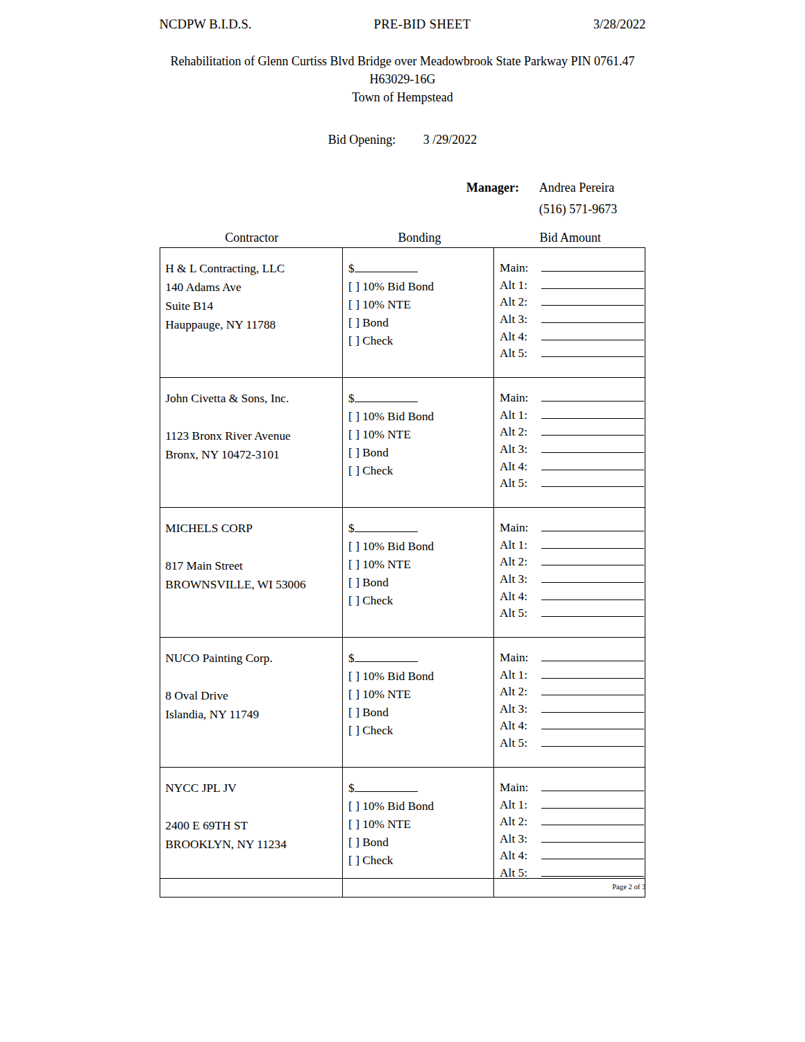NCDPW B.I.D.S.
PRE-BID SHEET
3/28/2022
Rehabilitation of Glenn Curtiss Blvd Bridge over Meadowbrook State Parkway PIN 0761.47
H63029-16G
Town of Hempstead
Bid Opening: 3 /29/2022
Manager: Andrea Pereira
(516) 571-9673
Contractor
Bonding
Bid Amount
| H & L Contracting, LLC 140 Adams Ave Suite B14 Hauppauge, NY 11788 | $ [ ] 10% Bid Bond [ ] 10% NTE [ ] Bond [ ] Check | Main: Alt 1: Alt 2: Alt 3: Alt 4: Alt 5: |
| John Civetta & Sons, Inc. 1123 Bronx River Avenue Bronx, NY 10472-3101 | $ [ ] 10% Bid Bond [ ] 10% NTE [ ] Bond [ ] Check | Main: Alt 1: Alt 2: Alt 3: Alt 4: Alt 5: |
| MICHELS CORP 817 Main Street BROWNSVILLE, WI 53006 | $ [ ] 10% Bid Bond [ ] 10% NTE [ ] Bond [ ] Check | Main: Alt 1: Alt 2: Alt 3: Alt 4: Alt 5: |
| NUCO Painting Corp. 8 Oval Drive Islandia, NY 11749 | $ [ ] 10% Bid Bond [ ] 10% NTE [ ] Bond [ ] Check | Main: Alt 1: Alt 2: Alt 3: Alt 4: Alt 5: |
| NYCC JPL JV 2400 E 69TH ST BROOKLYN, NY 11234 | $ [ ] 10% Bid Bond [ ] 10% NTE [ ] Bond [ ] Check | Main: Alt 1: Alt 2: Alt 3: Alt 4: Alt 5: |
Page 2 of 3